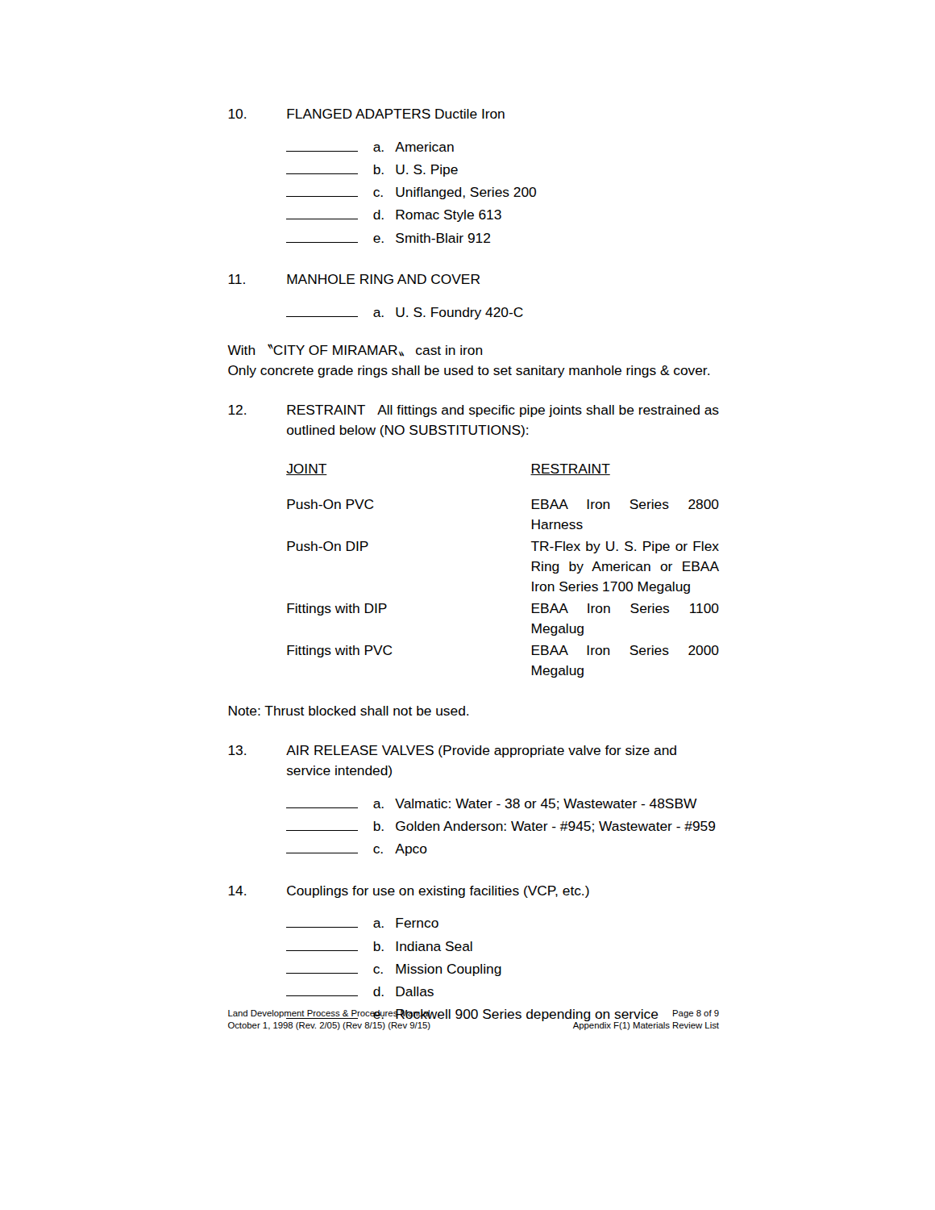10.
FLANGED ADAPTERS Ductile Iron
a. American
b. U. S. Pipe
c. Uniflanged, Series 200
d. Romac Style 613
e. Smith-Blair 912
11.
MANHOLE RING AND COVER
a. U. S. Foundry 420-C
With 〝CITY OF MIRAMAR〟 cast in iron
Only concrete grade rings shall be used to set sanitary manhole rings & cover.
12.
RESTRAINT All fittings and specific pipe joints shall be restrained as outlined below (NO SUBSTITUTIONS):
| JOINT | RESTRAINT |
| --- | --- |
| Push-On PVC | EBAA Iron Series 2800 Harness |
| Push-On DIP | TR-Flex by U. S. Pipe or Flex Ring by American or EBAA Iron Series 1700 Megalug |
| Fittings with DIP | EBAA Iron Series 1100 Megalug |
| Fittings with PVC | EBAA Iron Series 2000 Megalug |
Note: Thrust blocked shall not be used.
13.
AIR RELEASE VALVES (Provide appropriate valve for size and service intended)
a. Valmatic: Water - 38 or 45; Wastewater - 48SBW
b. Golden Anderson: Water - #945; Wastewater - #959
c. Apco
14.
Couplings for use on existing facilities (VCP, etc.)
a. Fernco
b. Indiana Seal
c. Mission Coupling
d. Dallas
e. Rockwell 900 Series depending on service
Land Development Process & Procedures Manual
October 1, 1998 (Rev. 2/05) (Rev 8/15) (Rev 9/15)
Page 8 of 9
Appendix F(1) Materials Review List